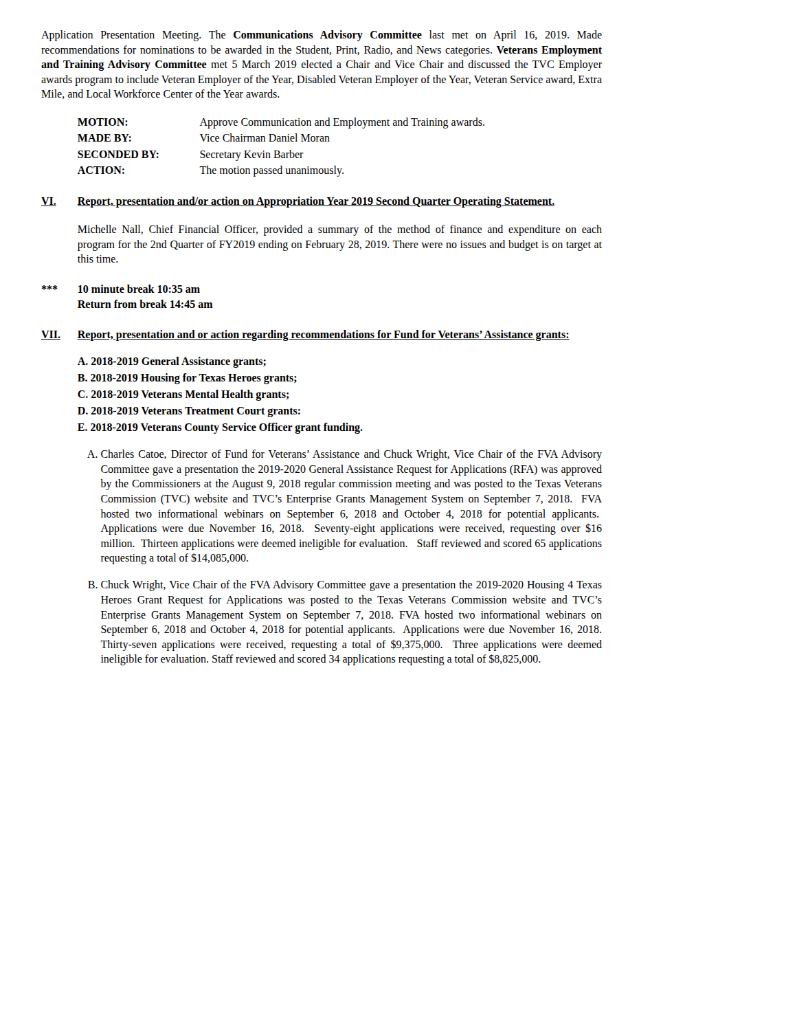Application Presentation Meeting. The Communications Advisory Committee last met on April 16, 2019. Made recommendations for nominations to be awarded in the Student, Print, Radio, and News categories. Veterans Employment and Training Advisory Committee met 5 March 2019 elected a Chair and Vice Chair and discussed the TVC Employer awards program to include Veteran Employer of the Year, Disabled Veteran Employer of the Year, Veteran Service award, Extra Mile, and Local Workforce Center of the Year awards.
| MOTION: | Approve Communication and Employment and Training awards. |
| MADE BY: | Vice Chairman Daniel Moran |
| SECONDED BY: | Secretary Kevin Barber |
| ACTION: | The motion passed unanimously. |
VI. Report, presentation and/or action on Appropriation Year 2019 Second Quarter Operating Statement.
Michelle Nall, Chief Financial Officer, provided a summary of the method of finance and expenditure on each program for the 2nd Quarter of FY2019 ending on February 28, 2019. There were no issues and budget is on target at this time.
*** 10 minute break 10:35 am
Return from break 14:45 am
VII. Report, presentation and or action regarding recommendations for Fund for Veterans’ Assistance grants:
A. 2018-2019 General Assistance grants;
B. 2018-2019 Housing for Texas Heroes grants;
C. 2018-2019 Veterans Mental Health grants;
D. 2018-2019 Veterans Treatment Court grants:
E. 2018-2019 Veterans County Service Officer grant funding.
Charles Catoe, Director of Fund for Veterans’ Assistance and Chuck Wright, Vice Chair of the FVA Advisory Committee gave a presentation the 2019-2020 General Assistance Request for Applications (RFA) was approved by the Commissioners at the August 9, 2018 regular commission meeting and was posted to the Texas Veterans Commission (TVC) website and TVC’s Enterprise Grants Management System on September 7, 2018. FVA hosted two informational webinars on September 6, 2018 and October 4, 2018 for potential applicants. Applications were due November 16, 2018. Seventy-eight applications were received, requesting over $16 million. Thirteen applications were deemed ineligible for evaluation. Staff reviewed and scored 65 applications requesting a total of $14,085,000.
Chuck Wright, Vice Chair of the FVA Advisory Committee gave a presentation the 2019-2020 Housing 4 Texas Heroes Grant Request for Applications was posted to the Texas Veterans Commission website and TVC’s Enterprise Grants Management System on September 7, 2018. FVA hosted two informational webinars on September 6, 2018 and October 4, 2018 for potential applicants. Applications were due November 16, 2018. Thirty-seven applications were received, requesting a total of $9,375,000. Three applications were deemed ineligible for evaluation. Staff reviewed and scored 34 applications requesting a total of $8,825,000.